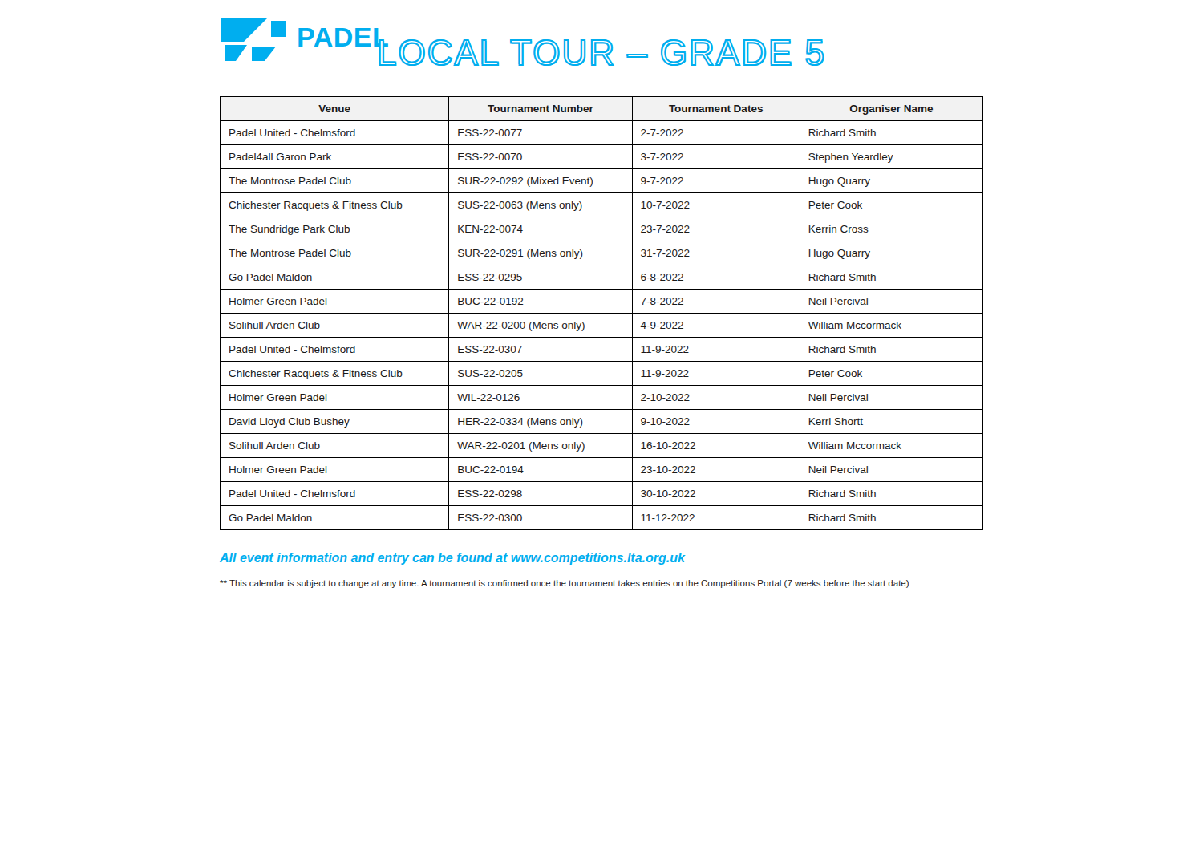PADEL
Local Tour – Grade 5
| Venue | Tournament Number | Tournament Dates | Organiser Name |
| --- | --- | --- | --- |
| Padel United - Chelmsford | ESS-22-0077 | 2-7-2022 | Richard Smith |
| Padel4all Garon Park | ESS-22-0070 | 3-7-2022 | Stephen Yeardley |
| The Montrose Padel Club | SUR-22-0292 (Mixed Event) | 9-7-2022 | Hugo Quarry |
| Chichester Racquets & Fitness Club | SUS-22-0063 (Mens only) | 10-7-2022 | Peter Cook |
| The Sundridge Park Club | KEN-22-0074 | 23-7-2022 | Kerrin Cross |
| The Montrose Padel Club | SUR-22-0291 (Mens only) | 31-7-2022 | Hugo Quarry |
| Go Padel Maldon | ESS-22-0295 | 6-8-2022 | Richard Smith |
| Holmer Green Padel | BUC-22-0192 | 7-8-2022 | Neil Percival |
| Solihull Arden Club | WAR-22-0200 (Mens only) | 4-9-2022 | William Mccormack |
| Padel United - Chelmsford | ESS-22-0307 | 11-9-2022 | Richard Smith |
| Chichester Racquets & Fitness Club | SUS-22-0205 | 11-9-2022 | Peter Cook |
| Holmer Green Padel | WIL-22-0126 | 2-10-2022 | Neil Percival |
| David Lloyd Club Bushey | HER-22-0334 (Mens only) | 9-10-2022 | Kerri Shortt |
| Solihull Arden Club | WAR-22-0201 (Mens only) | 16-10-2022 | William Mccormack |
| Holmer Green Padel | BUC-22-0194 | 23-10-2022 | Neil Percival |
| Padel United - Chelmsford | ESS-22-0298 | 30-10-2022 | Richard Smith |
| Go Padel Maldon | ESS-22-0300 | 11-12-2022 | Richard Smith |
All event information and entry can be found at www.competitions.lta.org.uk
** This calendar is subject to change at any time. A tournament is confirmed once the tournament takes entries on the Competitions Portal (7 weeks before the start date)